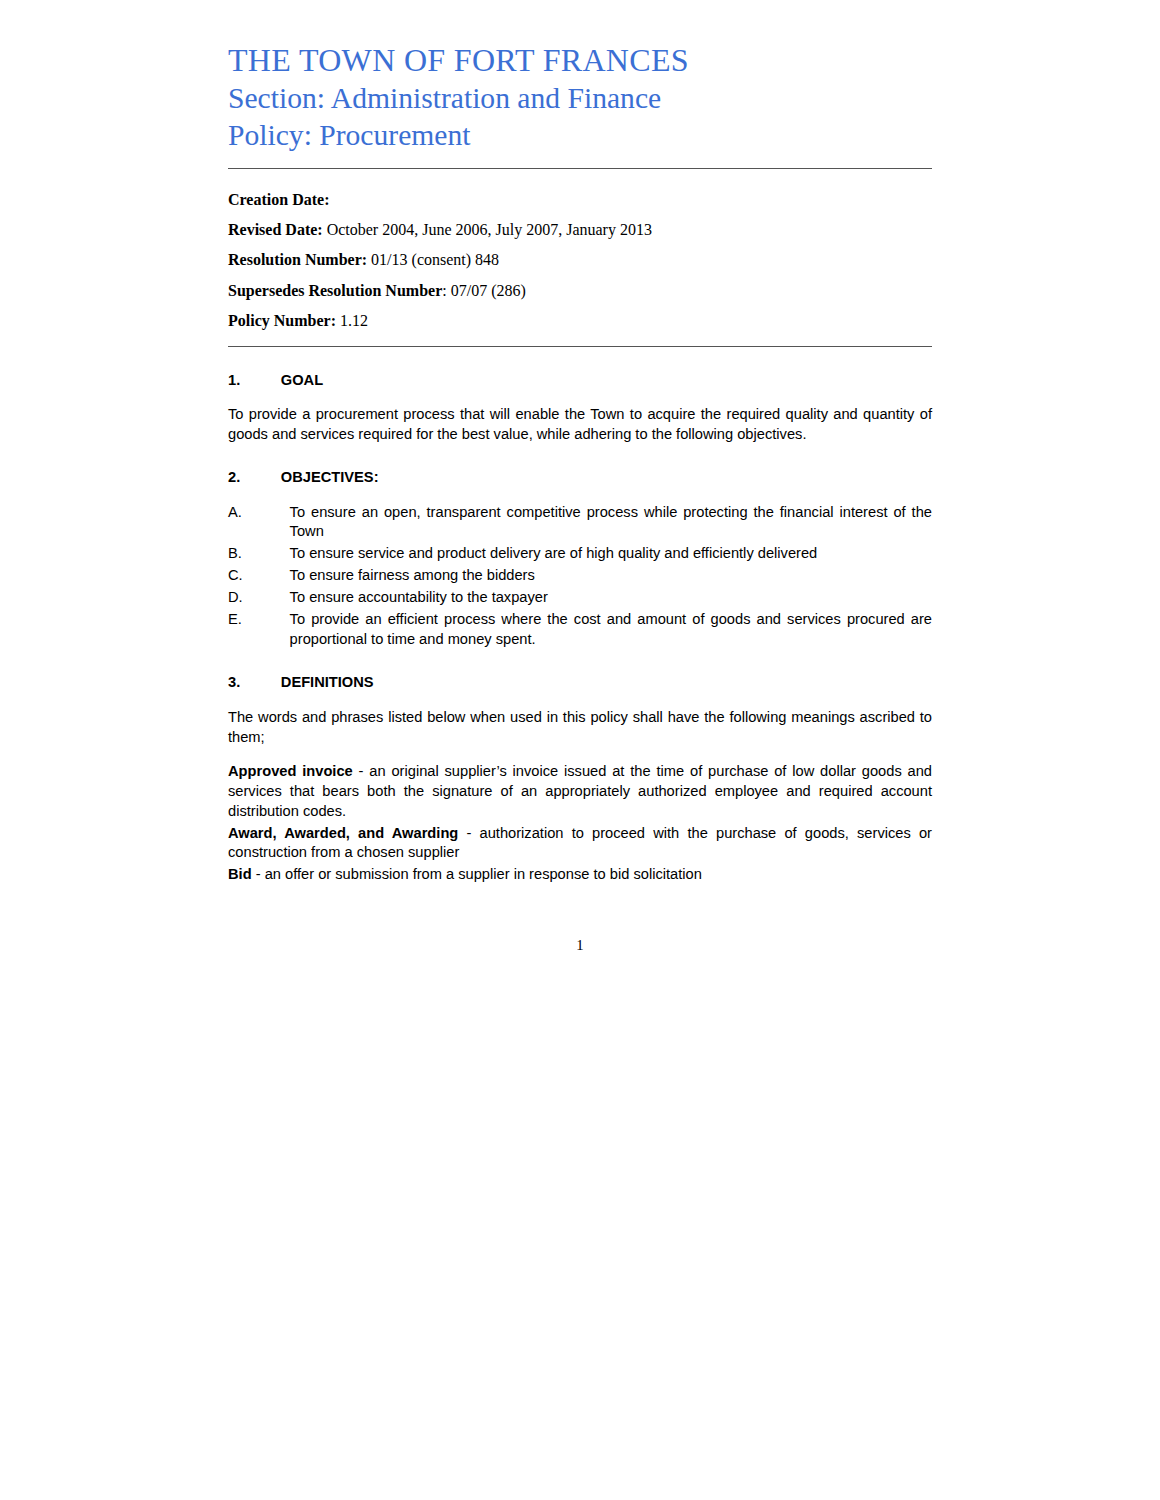THE TOWN OF FORT FRANCES
Section: Administration and Finance
Policy: Procurement
Creation Date:
Revised Date: October 2004, June 2006, July 2007, January 2013
Resolution Number: 01/13 (consent) 848
Supersedes Resolution Number: 07/07 (286)
Policy Number: 1.12
1. GOAL
To provide a procurement process that will enable the Town to acquire the required quality and quantity of goods and services required for the best value, while adhering to the following objectives.
2. OBJECTIVES:
A. To ensure an open, transparent competitive process while protecting the financial interest of the Town
B. To ensure service and product delivery are of high quality and efficiently delivered
C. To ensure fairness among the bidders
D. To ensure accountability to the taxpayer
E. To provide an efficient process where the cost and amount of goods and services procured are proportional to time and money spent.
3. DEFINITIONS
The words and phrases listed below when used in this policy shall have the following meanings ascribed to them;
Approved invoice - an original supplier’s invoice issued at the time of purchase of low dollar goods and services that bears both the signature of an appropriately authorized employee and required account distribution codes.
Award, Awarded, and Awarding - authorization to proceed with the purchase of goods, services or construction from a chosen supplier
Bid - an offer or submission from a supplier in response to bid solicitation
1